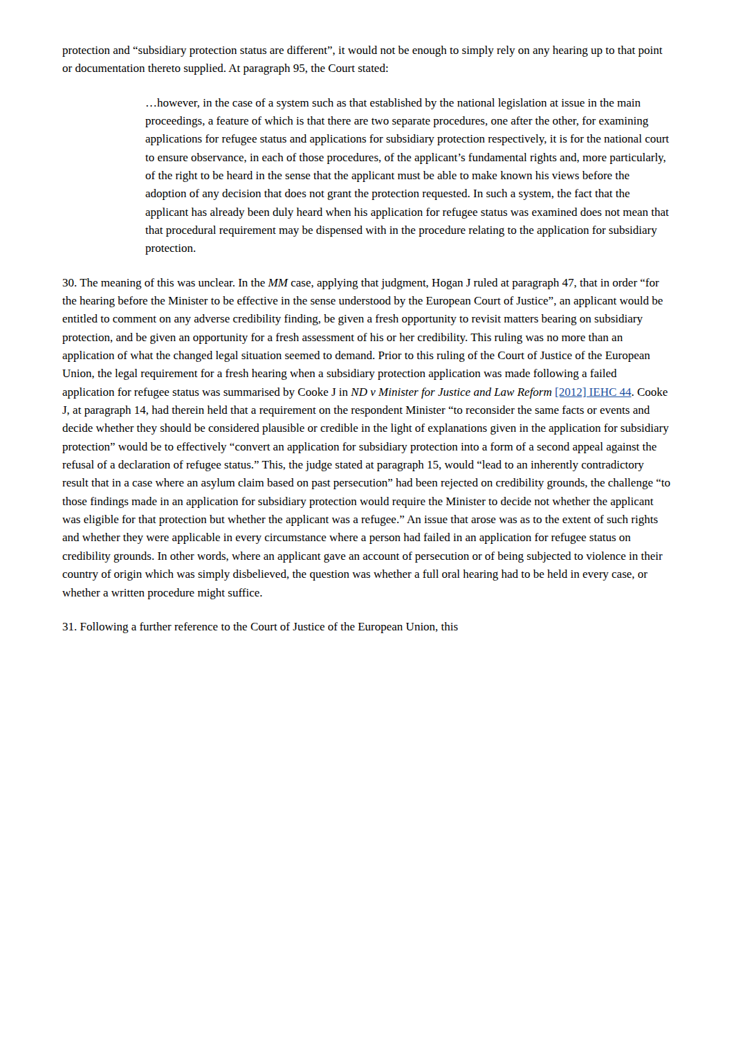protection and “subsidiary protection status are different”, it would not be enough to simply rely on any hearing up to that point or documentation thereto supplied. At paragraph 95, the Court stated:
…however, in the case of a system such as that established by the national legislation at issue in the main proceedings, a feature of which is that there are two separate procedures, one after the other, for examining applications for refugee status and applications for subsidiary protection respectively, it is for the national court to ensure observance, in each of those procedures, of the applicant’s fundamental rights and, more particularly, of the right to be heard in the sense that the applicant must be able to make known his views before the adoption of any decision that does not grant the protection requested. In such a system, the fact that the applicant has already been duly heard when his application for refugee status was examined does not mean that that procedural requirement may be dispensed with in the procedure relating to the application for subsidiary protection.
30. The meaning of this was unclear. In the MM case, applying that judgment, Hogan J ruled at paragraph 47, that in order “for the hearing before the Minister to be effective in the sense understood by the European Court of Justice”, an applicant would be entitled to comment on any adverse credibility finding, be given a fresh opportunity to revisit matters bearing on subsidiary protection, and be given an opportunity for a fresh assessment of his or her credibility. This ruling was no more than an application of what the changed legal situation seemed to demand. Prior to this ruling of the Court of Justice of the European Union, the legal requirement for a fresh hearing when a subsidiary protection application was made following a failed application for refugee status was summarised by Cooke J in ND v Minister for Justice and Law Reform [2012] IEHC 44. Cooke J, at paragraph 14, had therein held that a requirement on the respondent Minister “to reconsider the same facts or events and decide whether they should be considered plausible or credible in the light of explanations given in the application for subsidiary protection” would be to effectively “convert an application for subsidiary protection into a form of a second appeal against the refusal of a declaration of refugee status.” This, the judge stated at paragraph 15, would “lead to an inherently contradictory result that in a case where an asylum claim based on past persecution” had been rejected on credibility grounds, the challenge “to those findings made in an application for subsidiary protection would require the Minister to decide not whether the applicant was eligible for that protection but whether the applicant was a refugee.” An issue that arose was as to the extent of such rights and whether they were applicable in every circumstance where a person had failed in an application for refugee status on credibility grounds. In other words, where an applicant gave an account of persecution or of being subjected to violence in their country of origin which was simply disbelieved, the question was whether a full oral hearing had to be held in every case, or whether a written procedure might suffice.
31. Following a further reference to the Court of Justice of the European Union, this